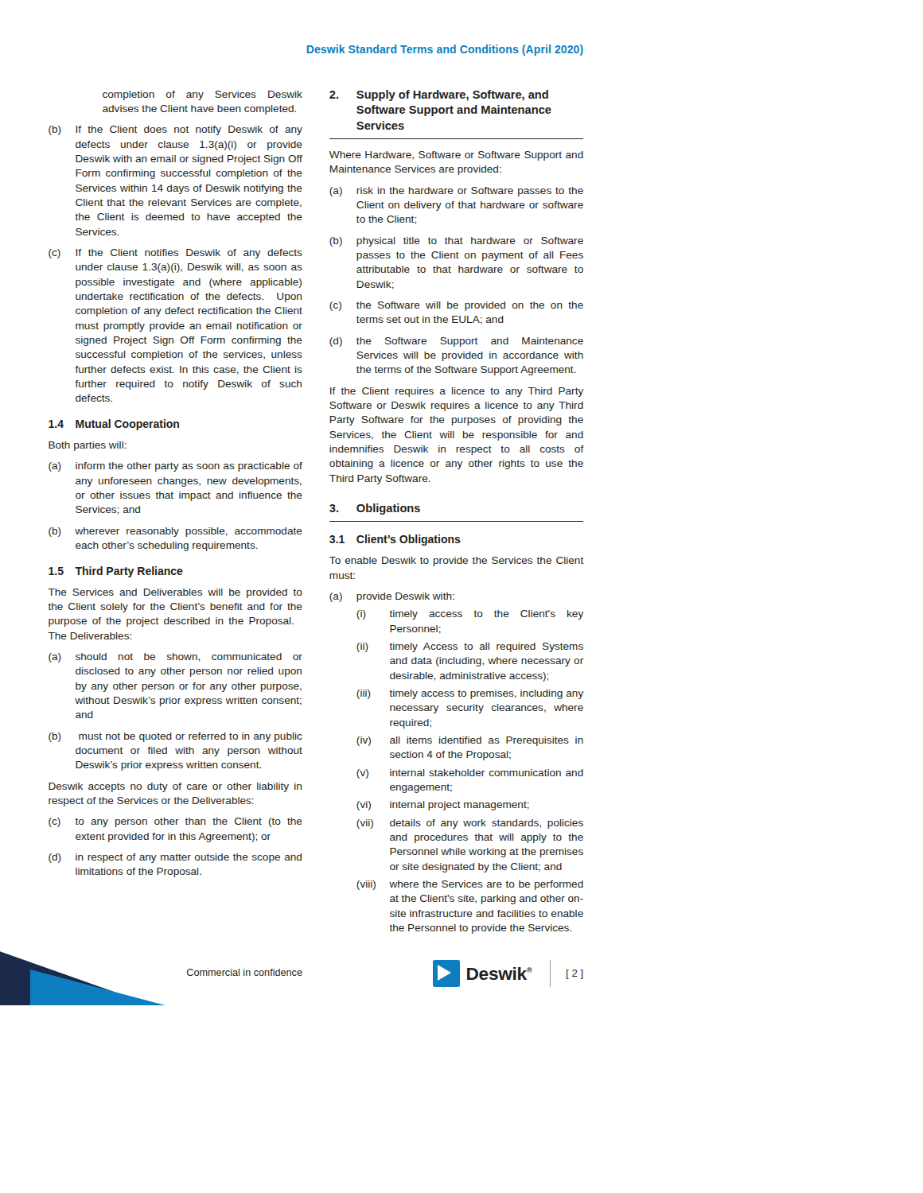Deswik Standard Terms and Conditions (April 2020)
completion of any Services Deswik advises the Client have been completed.
(b)
If the Client does not notify Deswik of any defects under clause 1.3(a)(i) or provide Deswik with an email or signed Project Sign Off Form confirming successful completion of the Services within 14 days of Deswik notifying the Client that the relevant Services are complete, the Client is deemed to have accepted the Services.
(c)
If the Client notifies Deswik of any defects under clause 1.3(a)(i), Deswik will, as soon as possible investigate and (where applicable) undertake rectification of the defects. Upon completion of any defect rectification the Client must promptly provide an email notification or signed Project Sign Off Form confirming the successful completion of the services, unless further defects exist. In this case, the Client is further required to notify Deswik of such defects.
1.4 Mutual Cooperation
Both parties will:
(a)
inform the other party as soon as practicable of any unforeseen changes, new developments, or other issues that impact and influence the Services; and
(b)
wherever reasonably possible, accommodate each other’s scheduling requirements.
1.5 Third Party Reliance
The Services and Deliverables will be provided to the Client solely for the Client’s benefit and for the purpose of the project described in the Proposal. The Deliverables:
(a)
should not be shown, communicated or disclosed to any other person nor relied upon by any other person or for any other purpose, without Deswik’s prior express written consent; and
(b)
must not be quoted or referred to in any public document or filed with any person without Deswik’s prior express written consent.
Deswik accepts no duty of care or other liability in respect of the Services or the Deliverables:
(c)
to any person other than the Client (to the extent provided for in this Agreement); or
(d)
in respect of any matter outside the scope and limitations of the Proposal.
2. Supply of Hardware, Software, and Software Support and Maintenance Services
Where Hardware, Software or Software Support and Maintenance Services are provided:
(a)
risk in the hardware or Software passes to the Client on delivery of that hardware or software to the Client;
(b)
physical title to that hardware or Software passes to the Client on payment of all Fees attributable to that hardware or software to Deswik;
(c)
the Software will be provided on the on the terms set out in the EULA; and
(d)
the Software Support and Maintenance Services will be provided in accordance with the terms of the Software Support Agreement.
If the Client requires a licence to any Third Party Software or Deswik requires a licence to any Third Party Software for the purposes of providing the Services, the Client will be responsible for and indemnifies Deswik in respect to all costs of obtaining a licence or any other rights to use the Third Party Software.
3. Obligations
3.1 Client’s Obligations
To enable Deswik to provide the Services the Client must:
(a)
provide Deswik with:
(i)
timely access to the Client's key Personnel;
(ii)
timely Access to all required Systems and data (including, where necessary or desirable, administrative access);
(iii)
timely access to premises, including any necessary security clearances, where required;
(iv)
all items identified as Prerequisites in section 4 of the Proposal;
(v)
internal stakeholder communication and engagement;
(vi)
internal project management;
(vii)
details of any work standards, policies and procedures that will apply to the Personnel while working at the premises or site designated by the Client; and
(viii)
where the Services are to be performed at the Client's site, parking and other on-site infrastructure and facilities to enable the Personnel to provide the Services.
Commercial in confidence
Deswik®
[ 2 ]